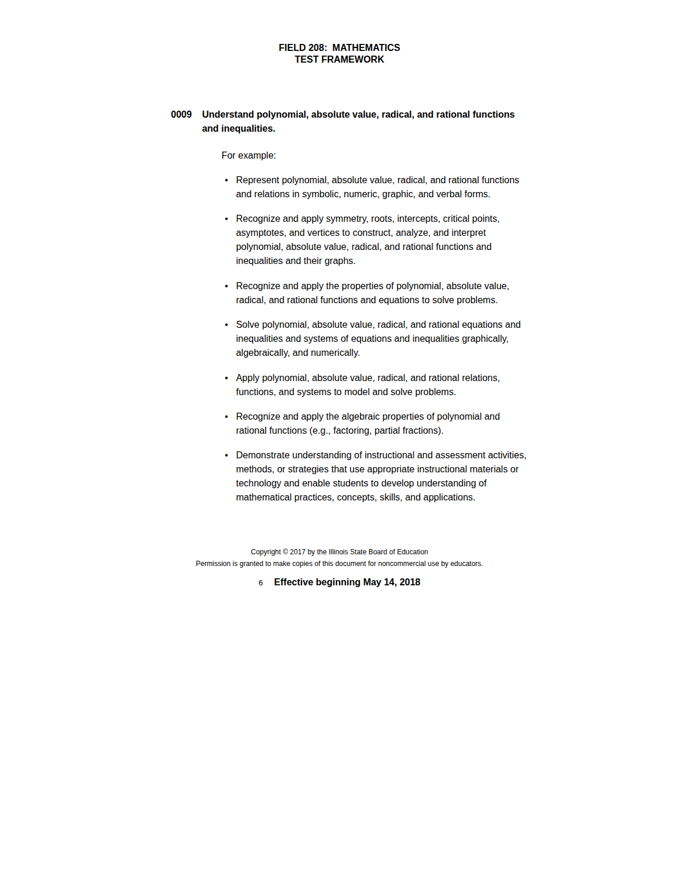FIELD 208: MATHEMATICS
TEST FRAMEWORK
0009 Understand polynomial, absolute value, radical, and rational functions and inequalities.
For example:
Represent polynomial, absolute value, radical, and rational functions and relations in symbolic, numeric, graphic, and verbal forms.
Recognize and apply symmetry, roots, intercepts, critical points, asymptotes, and vertices to construct, analyze, and interpret polynomial, absolute value, radical, and rational functions and inequalities and their graphs.
Recognize and apply the properties of polynomial, absolute value, radical, and rational functions and equations to solve problems.
Solve polynomial, absolute value, radical, and rational equations and inequalities and systems of equations and inequalities graphically, algebraically, and numerically.
Apply polynomial, absolute value, radical, and rational relations, functions, and systems to model and solve problems.
Recognize and apply the algebraic properties of polynomial and rational functions (e.g., factoring, partial fractions).
Demonstrate understanding of instructional and assessment activities, methods, or strategies that use appropriate instructional materials or technology and enable students to develop understanding of mathematical practices, concepts, skills, and applications.
Copyright © 2017 by the Illinois State Board of Education Permission is granted to make copies of this document for noncommercial use by educators.
6 Effective beginning May 14, 2018